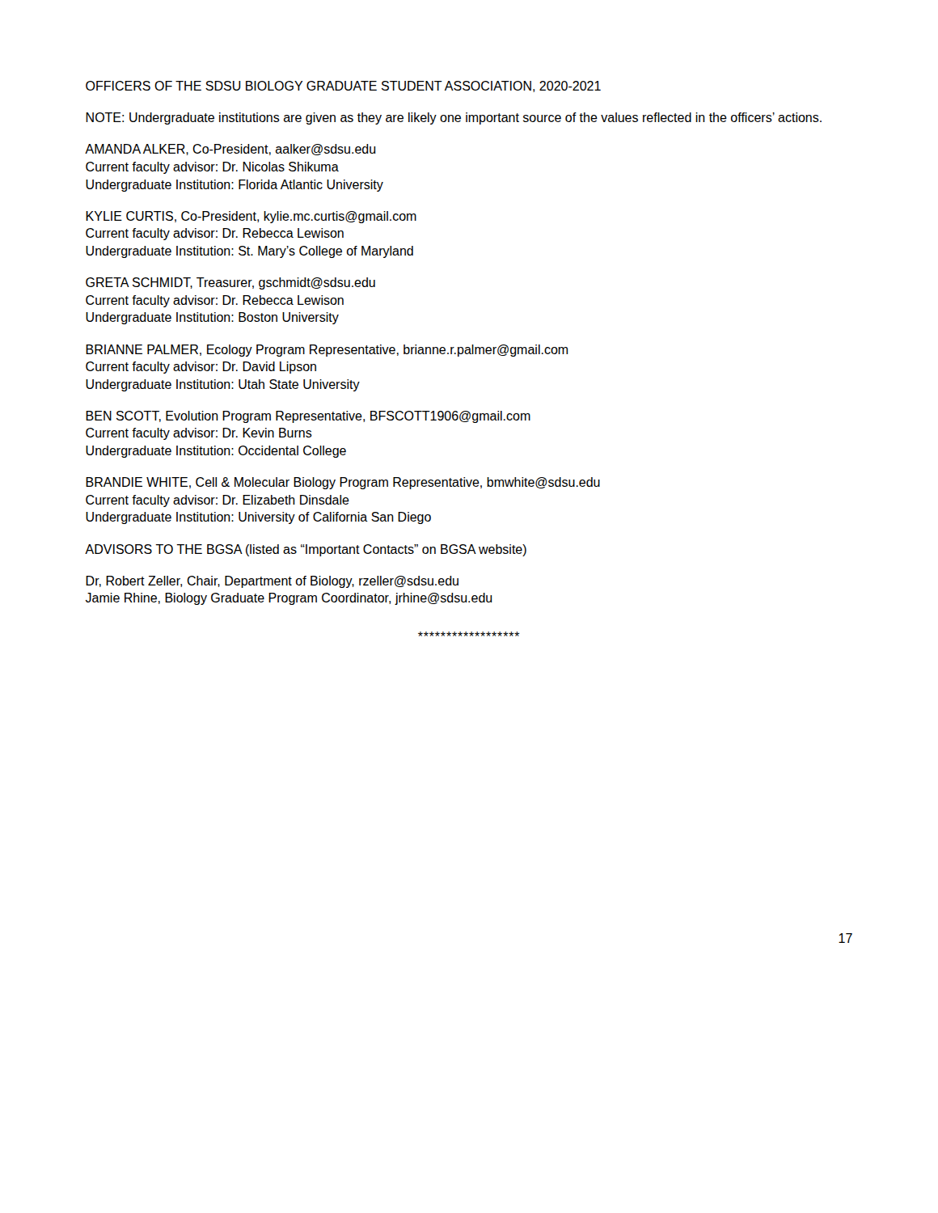OFFICERS OF THE SDSU BIOLOGY GRADUATE STUDENT ASSOCIATION, 2020-2021
NOTE: Undergraduate institutions are given as they are likely one important source of the values reflected in the officers’ actions.
AMANDA ALKER, Co-President, aalker@sdsu.edu
Current faculty advisor: Dr. Nicolas Shikuma
Undergraduate Institution: Florida Atlantic University
KYLIE CURTIS, Co-President, kylie.mc.curtis@gmail.com
Current faculty advisor: Dr. Rebecca Lewison
Undergraduate Institution: St. Mary’s College of Maryland
GRETA SCHMIDT, Treasurer, gschmidt@sdsu.edu
Current faculty advisor: Dr. Rebecca Lewison
Undergraduate Institution: Boston University
BRIANNE PALMER, Ecology Program Representative, brianne.r.palmer@gmail.com
Current faculty advisor: Dr. David Lipson
Undergraduate Institution: Utah State University
BEN SCOTT, Evolution Program Representative, BFSCOTT1906@gmail.com
Current faculty advisor: Dr. Kevin Burns
Undergraduate Institution: Occidental College
BRANDIE WHITE, Cell & Molecular Biology Program Representative, bmwhite@sdsu.edu
Current faculty advisor: Dr. Elizabeth Dinsdale
Undergraduate Institution: University of California San Diego
ADVISORS TO THE BGSA (listed as “Important Contacts” on BGSA website)
Dr, Robert Zeller, Chair, Department of Biology, rzeller@sdsu.edu
Jamie Rhine, Biology Graduate Program Coordinator, jrhine@sdsu.edu
******************
17